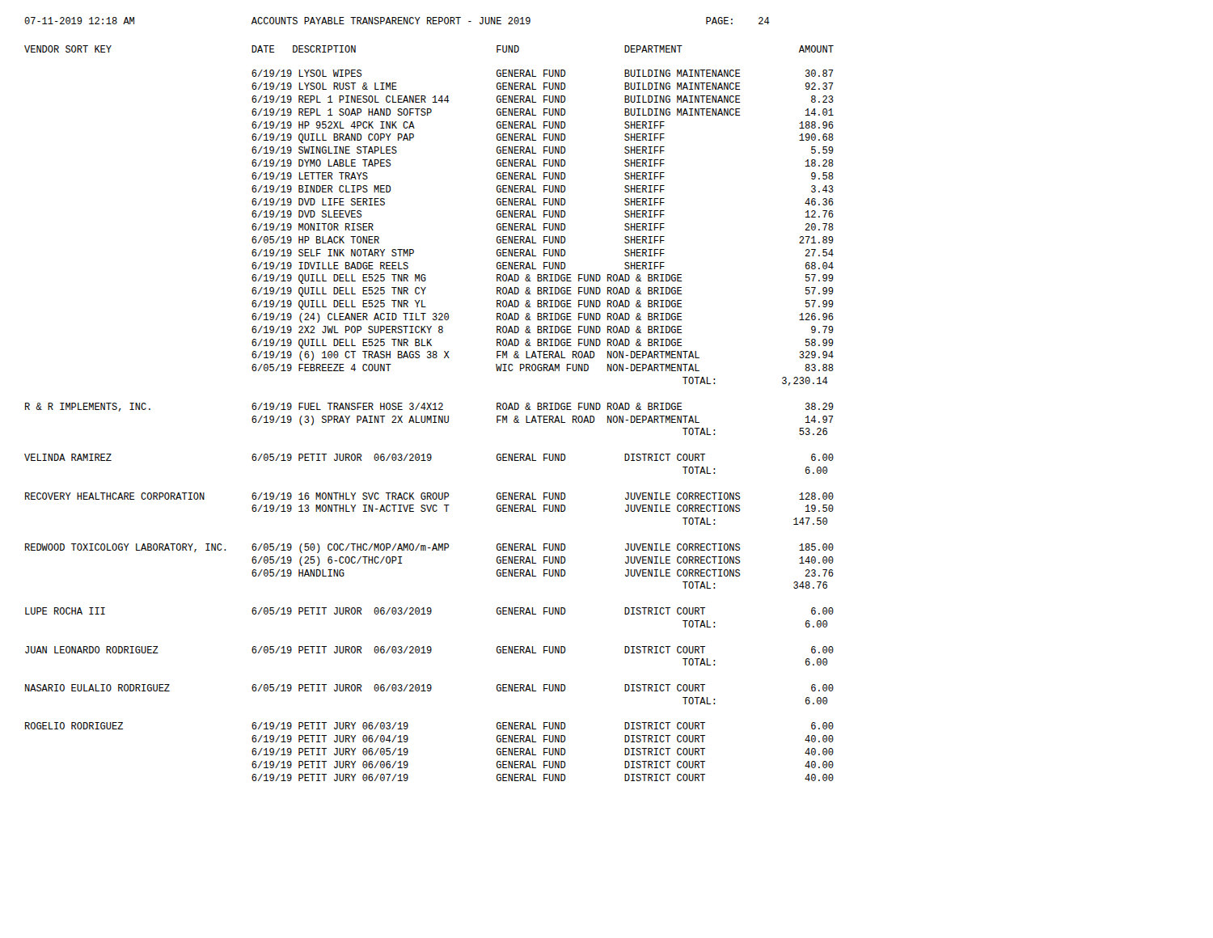07-11-2019 12:18 AM                    ACCOUNTS PAYABLE TRANSPARENCY REPORT - JUNE 2019                              PAGE:    24
VENDOR SORT KEY                        DATE   DESCRIPTION                        FUND                  DEPARTMENT                    AMOUNT
                                       6/19/19 LYSOL WIPES                       GENERAL FUND          BUILDING MAINTENANCE           30.87
                                       6/19/19 LYSOL RUST & LIME                 GENERAL FUND          BUILDING MAINTENANCE           92.37
                                       6/19/19 REPL 1 PINESOL CLEANER 144        GENERAL FUND          BUILDING MAINTENANCE            8.23
                                       6/19/19 REPL 1 SOAP HAND SOFTSP           GENERAL FUND          BUILDING MAINTENANCE           14.01
                                       6/19/19 HP 952XL 4PCK INK CA              GENERAL FUND          SHERIFF                       188.96
                                       6/19/19 QUILL BRAND COPY PAP              GENERAL FUND          SHERIFF                       190.68
                                       6/19/19 SWINGLINE STAPLES                 GENERAL FUND          SHERIFF                         5.59
                                       6/19/19 DYMO LABLE TAPES                  GENERAL FUND          SHERIFF                        18.28
                                       6/19/19 LETTER TRAYS                      GENERAL FUND          SHERIFF                         9.58
                                       6/19/19 BINDER CLIPS MED                  GENERAL FUND          SHERIFF                         3.43
                                       6/19/19 DVD LIFE SERIES                   GENERAL FUND          SHERIFF                        46.36
                                       6/19/19 DVD SLEEVES                       GENERAL FUND          SHERIFF                        12.76
                                       6/19/19 MONITOR RISER                     GENERAL FUND          SHERIFF                        20.78
                                       6/05/19 HP BLACK TONER                    GENERAL FUND          SHERIFF                       271.89
                                       6/19/19 SELF INK NOTARY STMP              GENERAL FUND          SHERIFF                        27.54
                                       6/19/19 IDVILLE BADGE REELS               GENERAL FUND          SHERIFF                        68.04
                                       6/19/19 QUILL DELL E525 TNR MG            ROAD & BRIDGE FUND ROAD & BRIDGE                     57.99
                                       6/19/19 QUILL DELL E525 TNR CY            ROAD & BRIDGE FUND ROAD & BRIDGE                     57.99
                                       6/19/19 QUILL DELL E525 TNR YL            ROAD & BRIDGE FUND ROAD & BRIDGE                     57.99
                                       6/19/19 (24) CLEANER ACID TILT 320        ROAD & BRIDGE FUND ROAD & BRIDGE                    126.96
                                       6/19/19 2X2 JWL POP SUPERSTICKY 8         ROAD & BRIDGE FUND ROAD & BRIDGE                      9.79
                                       6/19/19 QUILL DELL E525 TNR BLK           ROAD & BRIDGE FUND ROAD & BRIDGE                     58.99
                                       6/19/19 (6) 100 CT TRASH BAGS 38 X        FM & LATERAL ROAD  NON-DEPARTMENTAL                 329.94
                                       6/05/19 FEBREEZE 4 COUNT                  WIC PROGRAM FUND   NON-DEPARTMENTAL                  83.88
                                                                                                                 TOTAL:           3,230.14

R & R IMPLEMENTS, INC.                 6/19/19 FUEL TRANSFER HOSE 3/4X12         ROAD & BRIDGE FUND ROAD & BRIDGE                     38.29
                                       6/19/19 (3) SPRAY PAINT 2X ALUMINU        FM & LATERAL ROAD  NON-DEPARTMENTAL                  14.97
                                                                                                                 TOTAL:              53.26

VELINDA RAMIREZ                        6/05/19 PETIT JUROR  06/03/2019           GENERAL FUND          DISTRICT COURT                  6.00
                                                                                                                 TOTAL:               6.00

RECOVERY HEALTHCARE CORPORATION        6/19/19 16 MONTHLY SVC TRACK GROUP        GENERAL FUND          JUVENILE CORRECTIONS          128.00
                                       6/19/19 13 MONTHLY IN-ACTIVE SVC T        GENERAL FUND          JUVENILE CORRECTIONS           19.50
                                                                                                                 TOTAL:             147.50

REDWOOD TOXICOLOGY LABORATORY, INC.    6/05/19 (50) COC/THC/MOP/AMO/m-AMP        GENERAL FUND          JUVENILE CORRECTIONS          185.00
                                       6/05/19 (25) 6-COC/THC/OPI                GENERAL FUND          JUVENILE CORRECTIONS          140.00
                                       6/05/19 HANDLING                          GENERAL FUND          JUVENILE CORRECTIONS           23.76
                                                                                                                 TOTAL:             348.76

LUPE ROCHA III                         6/05/19 PETIT JUROR  06/03/2019           GENERAL FUND          DISTRICT COURT                  6.00
                                                                                                                 TOTAL:               6.00

JUAN LEONARDO RODRIGUEZ                6/05/19 PETIT JUROR  06/03/2019           GENERAL FUND          DISTRICT COURT                  6.00
                                                                                                                 TOTAL:               6.00

NASARIO EULALIO RODRIGUEZ              6/05/19 PETIT JUROR  06/03/2019           GENERAL FUND          DISTRICT COURT                  6.00
                                                                                                                 TOTAL:               6.00

ROGELIO RODRIGUEZ                      6/19/19 PETIT JURY 06/03/19               GENERAL FUND          DISTRICT COURT                  6.00
                                       6/19/19 PETIT JURY 06/04/19               GENERAL FUND          DISTRICT COURT                 40.00
                                       6/19/19 PETIT JURY 06/05/19               GENERAL FUND          DISTRICT COURT                 40.00
                                       6/19/19 PETIT JURY 06/06/19               GENERAL FUND          DISTRICT COURT                 40.00
                                       6/19/19 PETIT JURY 06/07/19               GENERAL FUND          DISTRICT COURT                 40.00